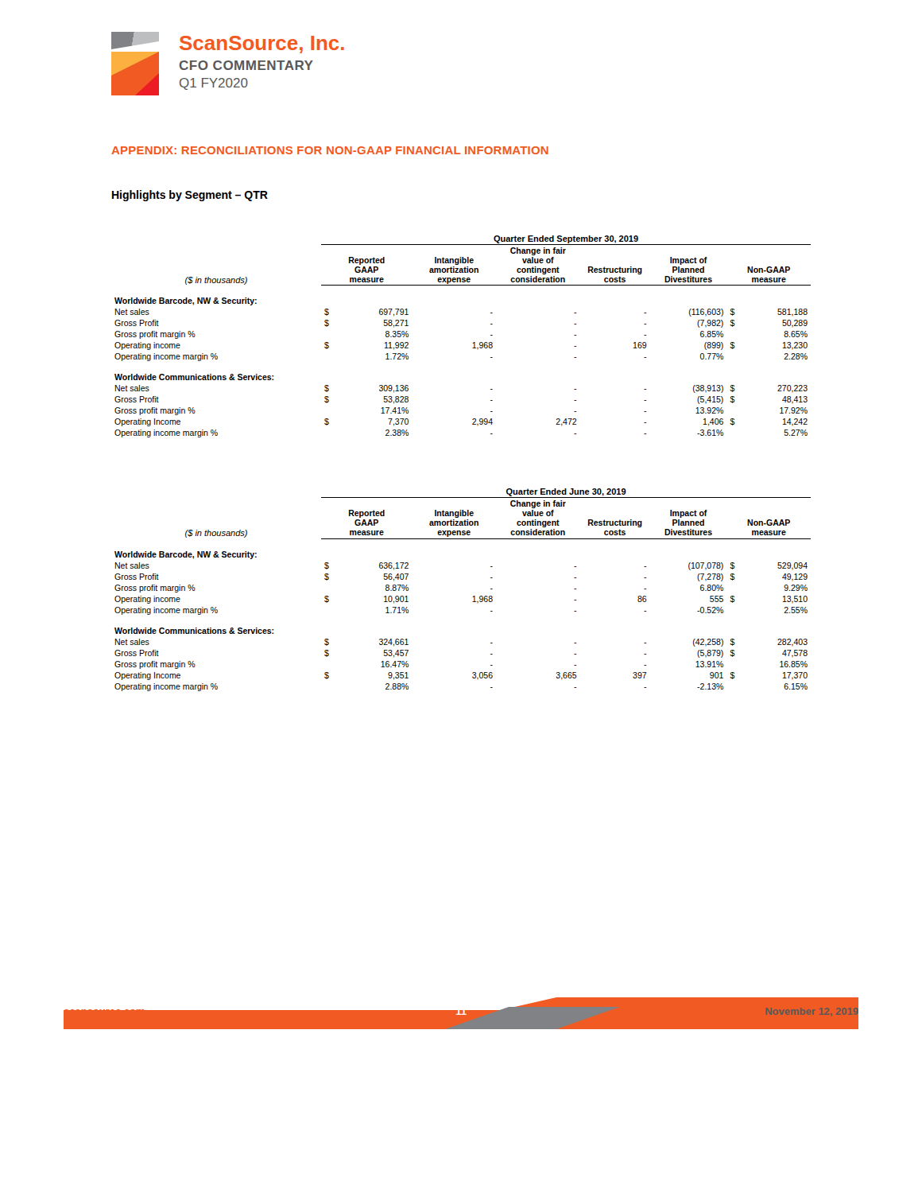ScanSource, Inc.
CFO COMMENTARY
Q1 FY2020
APPENDIX: RECONCILIATIONS FOR NON-GAAP FINANCIAL INFORMATION
Highlights by Segment – QTR
| | Quarter Ended September 30, 2019 |
| ($ in thousands) | Reported GAAP measure | Intangible amortization expense | Change in fair value of contingent consideration | Restructuring costs | Impact of Planned Divestitures | Non-GAAP measure |
| Worldwide Barcode, NW & Security: |
| Net sales | $ | 697,791 | - | - | - | (116,603) | $ | 581,188 |
| Gross Profit | $ | 58,271 | - | - | - | (7,982) | $ | 50,289 |
| Gross profit margin % | | 8.35% | - | - | - | 6.85% | | 8.65% |
| Operating income | $ | 11,992 | 1,968 | - | 169 | (899) | $ | 13,230 |
| Operating income margin % | | 1.72% | - | - | - | 0.77% | | 2.28% |
| Worldwide Communications & Services: |
| Net sales | $ | 309,136 | - | - | - | (38,913) | $ | 270,223 |
| Gross Profit | $ | 53,828 | - | - | - | (5,415) | $ | 48,413 |
| Gross profit margin % | | 17.41% | - | - | - | 13.92% | | 17.92% |
| Operating Income | $ | 7,370 | 2,994 | 2,472 | - | 1,406 | $ | 14,242 |
| Operating income margin % | | 2.38% | - | - | - | -3.61% | | 5.27% |
| | Quarter Ended June 30, 2019 |
| ($ in thousands) | Reported GAAP measure | Intangible amortization expense | Change in fair value of contingent consideration | Restructuring costs | Impact of Planned Divestitures | Non-GAAP measure |
| Worldwide Barcode, NW & Security: |
| Net sales | $ | 636,172 | - | - | - | (107,078) | $ | 529,094 |
| Gross Profit | $ | 56,407 | - | - | - | (7,278) | $ | 49,129 |
| Gross profit margin % | | 8.87% | - | - | - | 6.80% | | 9.29% |
| Operating income | $ | 10,901 | 1,968 | - | 86 | 555 | $ | 13,510 |
| Operating income margin % | | 1.71% | - | - | - | -0.52% | | 2.55% |
| Worldwide Communications & Services: |
| Net sales | $ | 324,661 | - | - | - | (42,258) | $ | 282,403 |
| Gross Profit | $ | 53,457 | - | - | - | (5,879) | $ | 47,578 |
| Gross profit margin % | | 16.47% | - | - | - | 13.91% | | 16.85% |
| Operating Income | $ | 9,351 | 3,056 | 3,665 | 397 | 901 | $ | 17,370 |
| Operating income margin % | | 2.88% | - | - | - | -2.13% | | 6.15% |
scansource.com
11
November 12, 2019